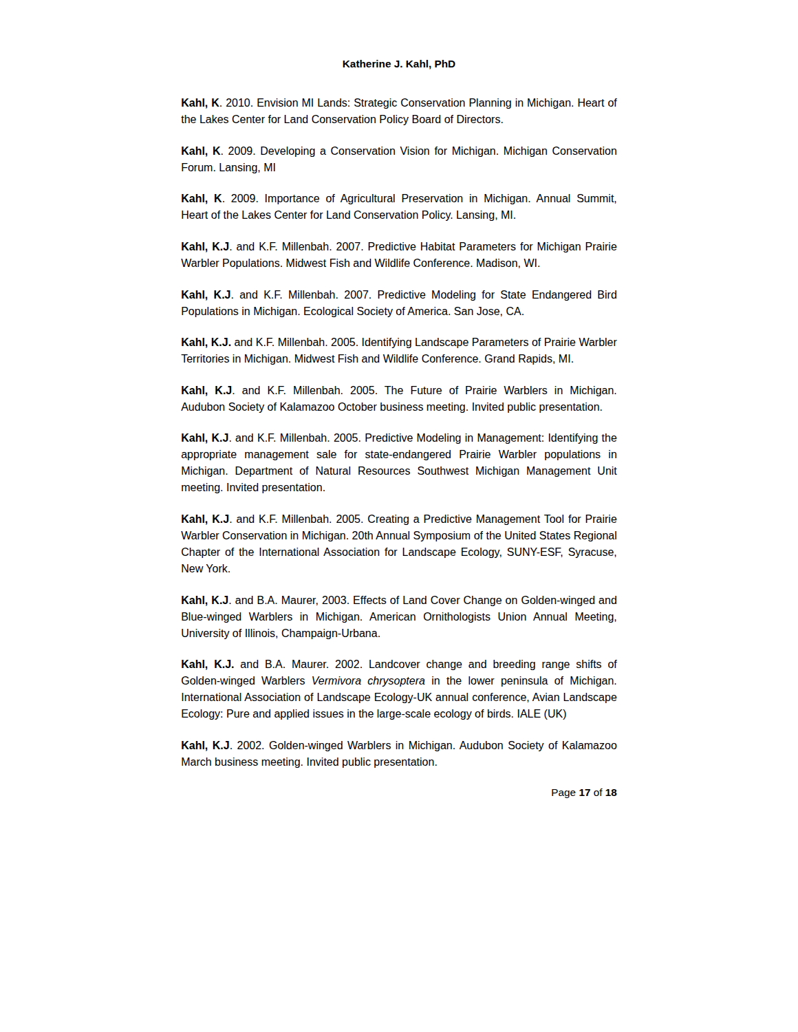Katherine J. Kahl, PhD
Kahl, K. 2010. Envision MI Lands: Strategic Conservation Planning in Michigan. Heart of the Lakes Center for Land Conservation Policy Board of Directors.
Kahl, K. 2009. Developing a Conservation Vision for Michigan. Michigan Conservation Forum. Lansing, MI
Kahl, K. 2009. Importance of Agricultural Preservation in Michigan. Annual Summit, Heart of the Lakes Center for Land Conservation Policy. Lansing, MI.
Kahl, K.J. and K.F. Millenbah. 2007. Predictive Habitat Parameters for Michigan Prairie Warbler Populations. Midwest Fish and Wildlife Conference. Madison, WI.
Kahl, K.J. and K.F. Millenbah. 2007. Predictive Modeling for State Endangered Bird Populations in Michigan. Ecological Society of America. San Jose, CA.
Kahl, K.J. and K.F. Millenbah. 2005. Identifying Landscape Parameters of Prairie Warbler Territories in Michigan. Midwest Fish and Wildlife Conference. Grand Rapids, MI.
Kahl, K.J. and K.F. Millenbah. 2005. The Future of Prairie Warblers in Michigan. Audubon Society of Kalamazoo October business meeting. Invited public presentation.
Kahl, K.J. and K.F. Millenbah. 2005. Predictive Modeling in Management: Identifying the appropriate management sale for state-endangered Prairie Warbler populations in Michigan. Department of Natural Resources Southwest Michigan Management Unit meeting. Invited presentation.
Kahl, K.J. and K.F. Millenbah. 2005. Creating a Predictive Management Tool for Prairie Warbler Conservation in Michigan. 20th Annual Symposium of the United States Regional Chapter of the International Association for Landscape Ecology, SUNY-ESF, Syracuse, New York.
Kahl, K.J. and B.A. Maurer, 2003. Effects of Land Cover Change on Golden-winged and Blue-winged Warblers in Michigan. American Ornithologists Union Annual Meeting, University of Illinois, Champaign-Urbana.
Kahl, K.J. and B.A. Maurer. 2002. Landcover change and breeding range shifts of Golden-winged Warblers Vermivora chrysoptera in the lower peninsula of Michigan. International Association of Landscape Ecology-UK annual conference, Avian Landscape Ecology: Pure and applied issues in the large-scale ecology of birds. IALE (UK)
Kahl, K.J. 2002. Golden-winged Warblers in Michigan. Audubon Society of Kalamazoo March business meeting. Invited public presentation.
Page 17 of 18